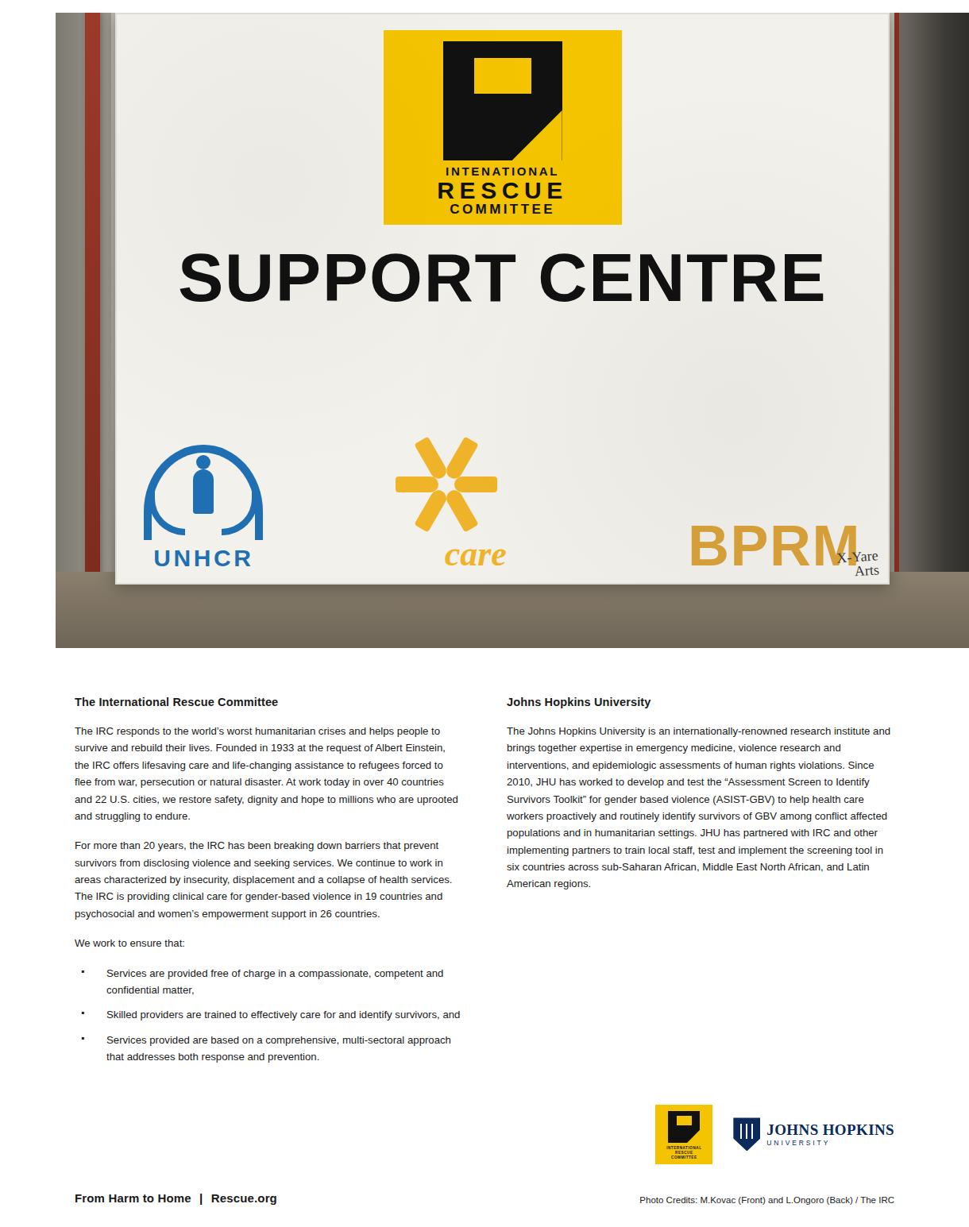INTENATIONAL
RESCUE
COMMITTEE
SUPPORT CENTRE
UNHCR
care
BPRM
X-Yare
Arts
The International Rescue Committee
The IRC responds to the world’s worst humanitarian crises and helps people to survive and rebuild their lives. Founded in 1933 at the request of Albert Einstein, the IRC offers lifesaving care and life-changing assistance to refugees forced to flee from war, persecution or natural disaster. At work today in over 40 countries and 22 U.S. cities, we restore safety, dignity and hope to millions who are uprooted and struggling to endure.
For more than 20 years, the IRC has been breaking down barriers that prevent survivors from disclosing violence and seeking services. We continue to work in areas characterized by insecurity, displacement and a collapse of health services. The IRC is providing clinical care for gender-based violence in 19 countries and psychosocial and women’s empowerment support in 26 countries.
We work to ensure that:
Services are provided free of charge in a compassionate, competent and confidential matter,
Skilled providers are trained to effectively care for and identify survivors, and
Services provided are based on a comprehensive, multi-sectoral approach that addresses both response and prevention.
Johns Hopkins University
The Johns Hopkins University is an internationally-renowned research institute and brings together expertise in emergency medicine, violence research and interventions, and epidemiologic assessments of human rights violations. Since 2010, JHU has worked to develop and test the “Assessment Screen to Identify Survivors Toolkit” for gender based violence (ASIST-GBV) to help health care workers proactively and routinely identify survivors of GBV among conflict affected populations and in humanitarian settings. JHU has partnered with IRC and other implementing partners to train local staff, test and implement the screening tool in six countries across sub-Saharan African, Middle East North African, and Latin American regions.
INTERNATIONAL
RESCUE
COMMITTEE
JOHNS HOPKINS
UNIVERSITY
From Harm to Home | Rescue.org
Photo Credits: M.Kovac (Front) and L.Ongoro (Back) / The IRC